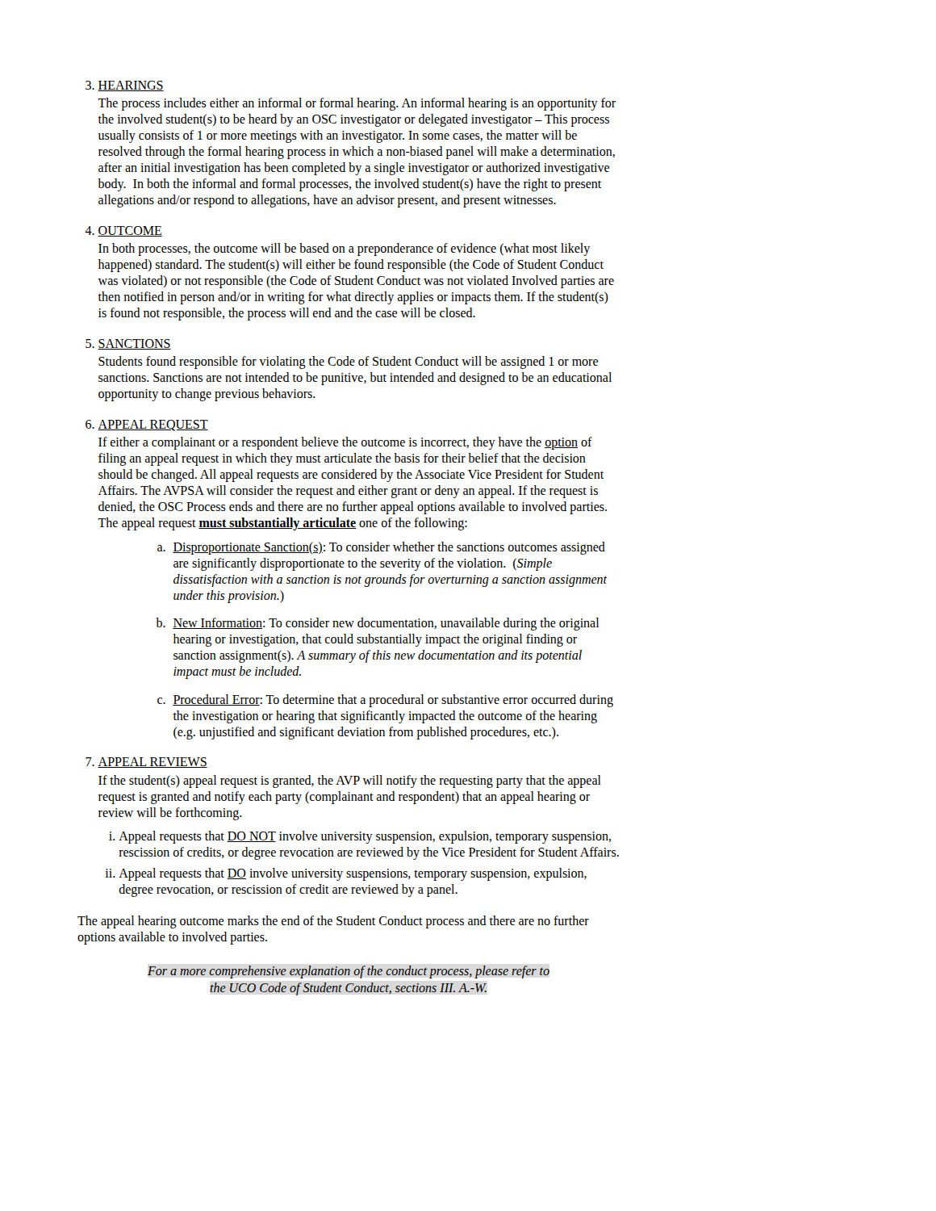HEARINGS
The process includes either an informal or formal hearing. An informal hearing is an opportunity for the involved student(s) to be heard by an OSC investigator or delegated investigator – This process usually consists of 1 or more meetings with an investigator. In some cases, the matter will be resolved through the formal hearing process in which a non-biased panel will make a determination, after an initial investigation has been completed by a single investigator or authorized investigative body. In both the informal and formal processes, the involved student(s) have the right to present allegations and/or respond to allegations, have an advisor present, and present witnesses.
OUTCOME
In both processes, the outcome will be based on a preponderance of evidence (what most likely happened) standard. The student(s) will either be found responsible (the Code of Student Conduct was violated) or not responsible (the Code of Student Conduct was not violated Involved parties are then notified in person and/or in writing for what directly applies or impacts them. If the student(s) is found not responsible, the process will end and the case will be closed.
SANCTIONS
Students found responsible for violating the Code of Student Conduct will be assigned 1 or more sanctions. Sanctions are not intended to be punitive, but intended and designed to be an educational opportunity to change previous behaviors.
APPEAL REQUEST
If either a complainant or a respondent believe the outcome is incorrect, they have the option of filing an appeal request in which they must articulate the basis for their belief that the decision should be changed. All appeal requests are considered by the Associate Vice President for Student Affairs. The AVPSA will consider the request and either grant or deny an appeal. If the request is denied, the OSC Process ends and there are no further appeal options available to involved parties. The appeal request must substantially articulate one of the following:
Disproportionate Sanction(s): To consider whether the sanctions outcomes assigned are significantly disproportionate to the severity of the violation. (Simple dissatisfaction with a sanction is not grounds for overturning a sanction assignment under this provision.)
New Information: To consider new documentation, unavailable during the original hearing or investigation, that could substantially impact the original finding or sanction assignment(s). A summary of this new documentation and its potential impact must be included.
Procedural Error: To determine that a procedural or substantive error occurred during the investigation or hearing that significantly impacted the outcome of the hearing (e.g. unjustified and significant deviation from published procedures, etc.).
APPEAL REVIEWS
If the student(s) appeal request is granted, the AVP will notify the requesting party that the appeal request is granted and notify each party (complainant and respondent) that an appeal hearing or review will be forthcoming.
Appeal requests that DO NOT involve university suspension, expulsion, temporary suspension, rescission of credits, or degree revocation are reviewed by the Vice President for Student Affairs.
Appeal requests that DO involve university suspensions, temporary suspension, expulsion, degree revocation, or rescission of credit are reviewed by a panel.
The appeal hearing outcome marks the end of the Student Conduct process and there are no further options available to involved parties.
For a more comprehensive explanation of the conduct process, please refer to
the UCO Code of Student Conduct, sections III. A.-W.